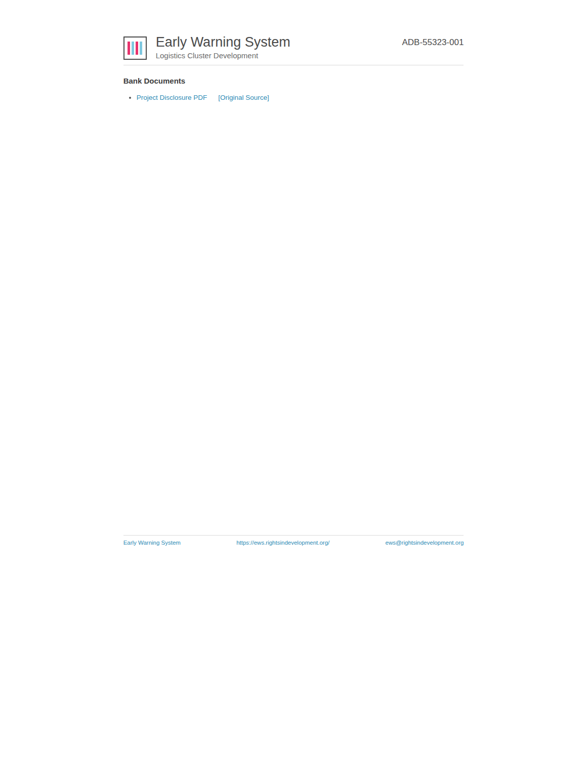Early Warning System
Logistics Cluster Development
ADB-55323-001
Bank Documents
Project Disclosure PDF[Original Source]
Early Warning System
https://ews.rightsindevelopment.org/
ews@rightsindevelopment.org